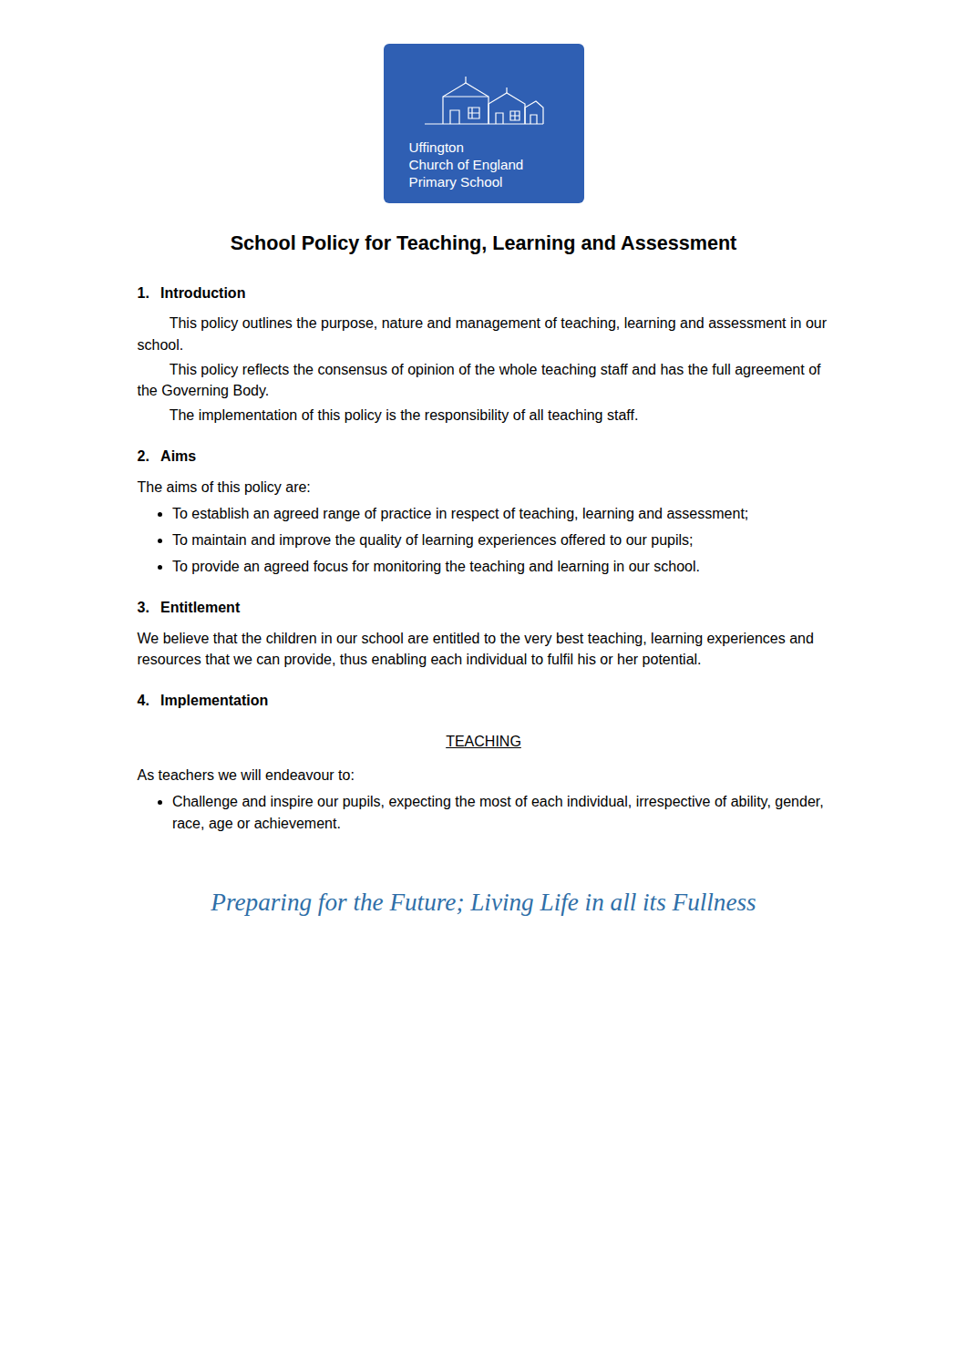Uffington
Church of England
Primary School
School Policy for Teaching, Learning and Assessment
1. Introduction
This policy outlines the purpose, nature and management of teaching, learning and assessment in our school.
This policy reflects the consensus of opinion of the whole teaching staff and has the full agreement of the Governing Body.
The implementation of this policy is the responsibility of all teaching staff.
2. Aims
The aims of this policy are:
To establish an agreed range of practice in respect of teaching, learning and assessment;
To maintain and improve the quality of learning experiences offered to our pupils;
To provide an agreed focus for monitoring the teaching and learning in our school.
3. Entitlement
We believe that the children in our school are entitled to the very best teaching, learning experiences and resources that we can provide, thus enabling each individual to fulfil his or her potential.
4. Implementation
TEACHING
As teachers we will endeavour to:
Challenge and inspire our pupils, expecting the most of each individual, irrespective of ability, gender, race, age or achievement.
Preparing for the Future; Living Life in all its Fullness